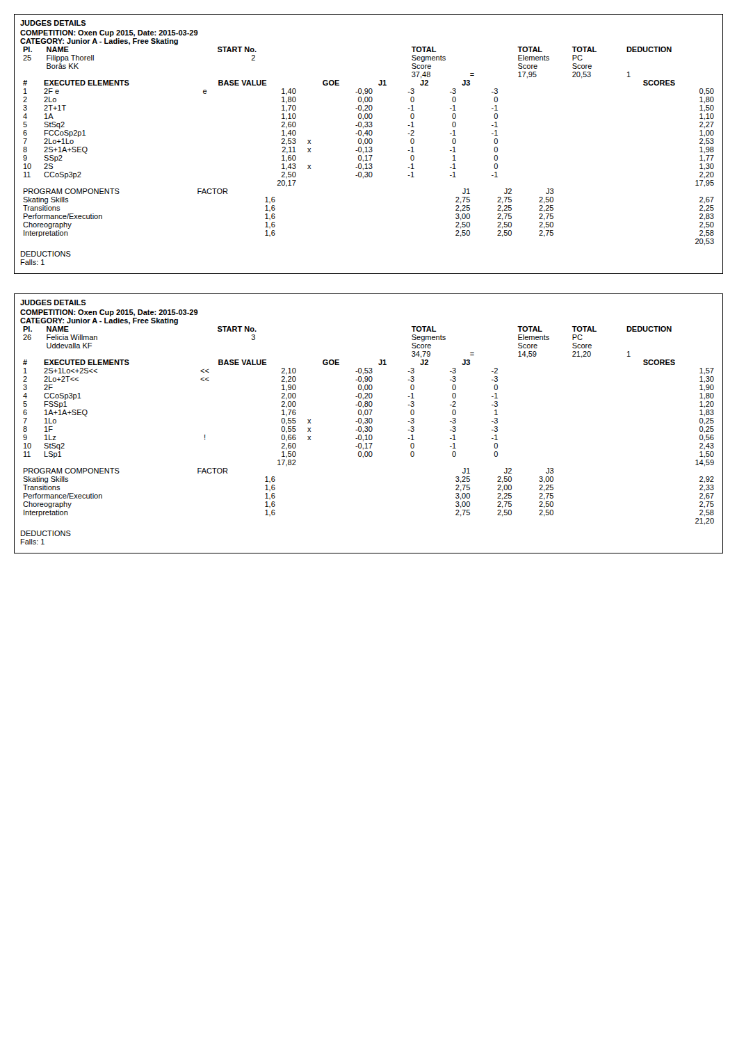JUDGES DETAILS
COMPETITION: Oxen Cup 2015, Date: 2015-03-29
CATEGORY: Junior A - Ladies, Free Skating
| Pl. | NAME | | START No. | | | | TOTAL | | | TOTAL | TOTAL | DEDUCTION |
| --- | --- | --- | --- | --- | --- | --- | --- | --- | --- | --- | --- | --- |
| 25 | Filippa Thorell | | 2 | | | | Segments | | | Elements | PC | |
| | Borås KK | | | | | | Score | | | Score | Score | |
| | | | | | | | 37,48 | = | | 17,95 | 20,53 | 1 |
| # | EXECUTED ELEMENTS | | BASE VALUE | | GOE | J1 | J2 | J3 | | | SCORES |
| --- | --- | --- | --- | --- | --- | --- | --- | --- | --- | --- | --- |
| 1 | 2F e | e | 1,40 | | -0,90 | -3 | -3 | -3 | | | 0,50 |
| 2 | 2Lo | | 1,80 | | 0,00 | 0 | 0 | 0 | | | 1,80 |
| 3 | 2T+1T | | 1,70 | | -0,20 | -1 | -1 | -1 | | | 1,50 |
| 4 | 1A | | 1,10 | | 0,00 | 0 | 0 | 0 | | | 1,10 |
| 5 | StSq2 | | 2,60 | | -0,33 | -1 | 0 | -1 | | | 2,27 |
| 6 | FCCoSp2p1 | | 1,40 | | -0,40 | -2 | -1 | -1 | | | 1,00 |
| 7 | 2Lo+1Lo | | 2,53 | x | 0,00 | 0 | 0 | 0 | | | 2,53 |
| 8 | 2S+1A+SEQ | | 2,11 | x | -0,13 | -1 | -1 | 0 | | | 1,98 |
| 9 | SSp2 | | 1,60 | | 0,17 | 0 | 1 | 0 | | | 1,77 |
| 10 | 2S | | 1,43 | x | -0,13 | -1 | -1 | 0 | | | 1,30 |
| 11 | CCoSp3p2 | | 2,50 | | -0,30 | -1 | -1 | -1 | | | 2,20 |
| | | | 20,17 | | | | | | | | 17,95 |
| PROGRAM COMPONENTS | FACTOR | | | J1 | J2 | J3 | | |
| Skating Skills | 1,6 | | | 2,75 | 2,75 | 2,50 | | 2,67 |
| Transitions | 1,6 | | | 2,25 | 2,25 | 2,25 | | 2,25 |
| Performance/Execution | 1,6 | | | 3,00 | 2,75 | 2,75 | | 2,83 |
| Choreography | 1,6 | | | 2,50 | 2,50 | 2,50 | | 2,50 |
| Interpretation | 1,6 | | | 2,50 | 2,50 | 2,75 | | 2,58 |
| | | | | | | | | 20,53 |
DEDUCTIONS
Falls: 1
JUDGES DETAILS
COMPETITION: Oxen Cup 2015, Date: 2015-03-29
CATEGORY: Junior A - Ladies, Free Skating
| Pl. | NAME | | START No. | | | | TOTAL | | | TOTAL | TOTAL | DEDUCTION |
| --- | --- | --- | --- | --- | --- | --- | --- | --- | --- | --- | --- | --- |
| 26 | Felicia Willman | | 3 | | | | Segments | | | Elements | PC | |
| | Uddevalla KF | | | | | | Score | | | Score | Score | |
| | | | | | | | 34,79 | = | | 14,59 | 21,20 | 1 |
| # | EXECUTED ELEMENTS | | BASE VALUE | | GOE | J1 | J2 | J3 | | | SCORES |
| --- | --- | --- | --- | --- | --- | --- | --- | --- | --- | --- | --- |
| 1 | 2S+1Lo<+2S<< | << | 2,10 | | -0,53 | -3 | -3 | -2 | | | 1,57 |
| 2 | 2Lo+2T<< | << | 2,20 | | -0,90 | -3 | -3 | -3 | | | 1,30 |
| 3 | 2F | | 1,90 | | 0,00 | 0 | 0 | 0 | | | 1,90 |
| 4 | CCoSp3p1 | | 2,00 | | -0,20 | -1 | 0 | -1 | | | 1,80 |
| 5 | FSSp1 | | 2,00 | | -0,80 | -3 | -2 | -3 | | | 1,20 |
| 6 | 1A+1A+SEQ | | 1,76 | | 0,07 | 0 | 0 | 1 | | | 1,83 |
| 7 | 1Lo | | 0,55 | x | -0,30 | -3 | -3 | -3 | | | 0,25 |
| 8 | 1F | | 0,55 | x | -0,30 | -3 | -3 | -3 | | | 0,25 |
| 9 | 1Lz | ! | 0,66 | x | -0,10 | -1 | -1 | -1 | | | 0,56 |
| 10 | StSq2 | | 2,60 | | -0,17 | 0 | -1 | 0 | | | 2,43 |
| 11 | LSp1 | | 1,50 | | 0,00 | 0 | 0 | 0 | | | 1,50 |
| | | | 17,82 | | | | | | | | 14,59 |
| PROGRAM COMPONENTS | FACTOR | | | J1 | J2 | J3 | | |
| Skating Skills | 1,6 | | | 3,25 | 2,50 | 3,00 | | 2,92 |
| Transitions | 1,6 | | | 2,75 | 2,00 | 2,25 | | 2,33 |
| Performance/Execution | 1,6 | | | 3,00 | 2,25 | 2,75 | | 2,67 |
| Choreography | 1,6 | | | 3,00 | 2,75 | 2,50 | | 2,75 |
| Interpretation | 1,6 | | | 2,75 | 2,50 | 2,50 | | 2,58 |
| | | | | | | | | 21,20 |
DEDUCTIONS
Falls: 1